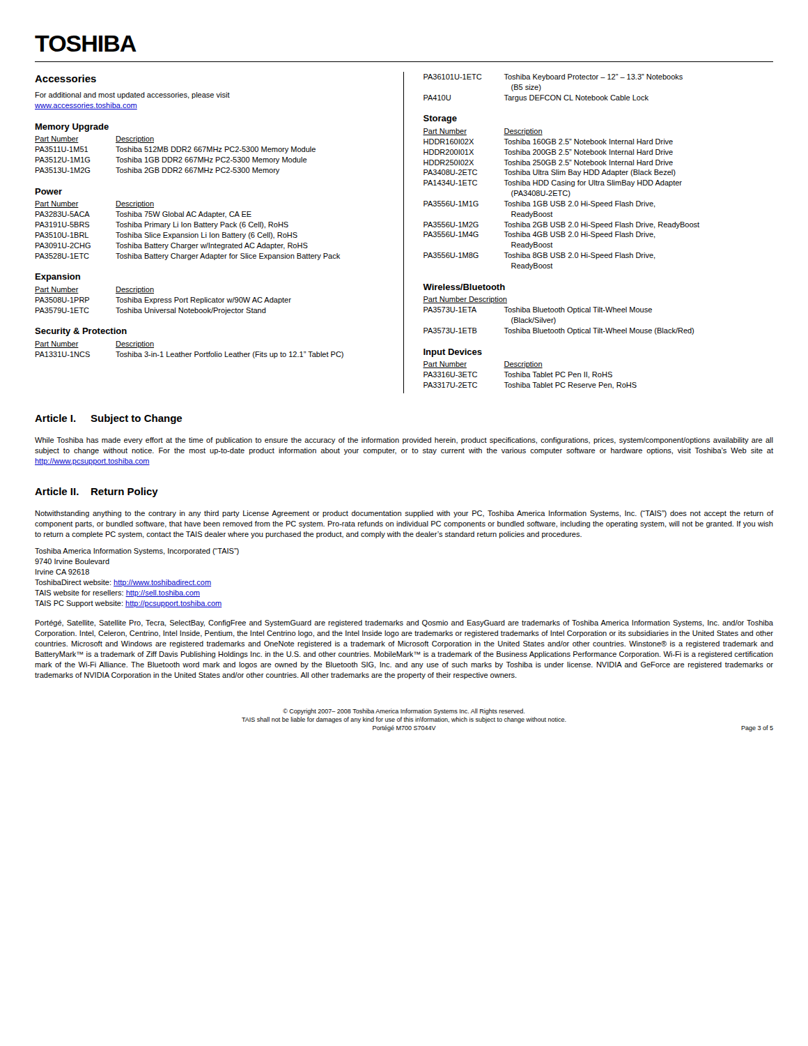TOSHIBA
Accessories
For additional and most updated accessories, please visit
www.accessories.toshiba.com
Memory Upgrade
| Part Number | Description |
| PA3511U-1M51 | Toshiba 512MB DDR2 667MHz PC2-5300 Memory Module |
| PA3512U-1M1G | Toshiba 1GB DDR2 667MHz PC2-5300 Memory Module |
| PA3513U-1M2G | Toshiba 2GB DDR2 667MHz PC2-5300 Memory |
Power
| Part Number | Description |
| PA3283U-5ACA | Toshiba 75W Global AC Adapter, CA EE |
| PA3191U-5BRS | Toshiba Primary Li Ion Battery Pack (6 Cell), RoHS |
| PA3510U-1BRL | Toshiba Slice Expansion Li Ion Battery (6 Cell), RoHS |
| PA3091U-2CHG | Toshiba Battery Charger w/Integrated AC Adapter, RoHS |
| PA3528U-1ETC | Toshiba Battery Charger Adapter for Slice Expansion Battery Pack |
Expansion
| Part Number | Description |
| PA3508U-1PRP | Toshiba Express Port Replicator w/90W AC Adapter |
| PA3579U-1ETC | Toshiba Universal Notebook/Projector Stand |
Security & Protection
| Part Number | Description |
| PA1331U-1NCS | Toshiba 3-in-1 Leather Portfolio Leather (Fits up to 12.1” Tablet PC) |
| PA36101U-1ETC | Toshiba Keyboard Protector – 12” – 13.3” Notebooks (B5 size) |
| PA410U | Targus DEFCON CL Notebook Cable Lock |
Storage
| Part Number | Description |
| HDDR160I02X | Toshiba 160GB 2.5” Notebook Internal Hard Drive |
| HDDR200I01X | Toshiba 200GB 2.5” Notebook Internal Hard Drive |
| HDDR250I02X | Toshiba 250GB 2.5” Notebook Internal Hard Drive |
| PA3408U-2ETC | Toshiba Ultra Slim Bay HDD Adapter (Black Bezel) |
| PA1434U-1ETC | Toshiba HDD Casing for Ultra SlimBay HDD Adapter (PA3408U-2ETC) |
| PA3556U-1M1G | Toshiba 1GB USB 2.0 Hi-Speed Flash Drive, ReadyBoost |
| PA3556U-1M2G | Toshiba 2GB USB 2.0 Hi-Speed Flash Drive, ReadyBoost |
| PA3556U-1M4G | Toshiba 4GB USB 2.0 Hi-Speed Flash Drive, ReadyBoost |
| PA3556U-1M8G | Toshiba 8GB USB 2.0 Hi-Speed Flash Drive, ReadyBoost |
Wireless/Bluetooth
| Part Number Description |
| PA3573U-1ETA | Toshiba Bluetooth Optical Tilt-Wheel Mouse (Black/Silver) |
| PA3573U-1ETB | Toshiba Bluetooth Optical Tilt-Wheel Mouse (Black/Red) |
Input Devices
| Part Number | Description |
| PA3316U-3ETC | Toshiba Tablet PC Pen II, RoHS |
| PA3317U-2ETC | Toshiba Tablet PC Reserve Pen, RoHS |
Article I. Subject to Change
While Toshiba has made every effort at the time of publication to ensure the accuracy of the information provided herein, product specifications, configurations, prices, system/component/options availability are all subject to change without notice. For the most up-to-date product information about your computer, or to stay current with the various computer software or hardware options, visit Toshiba’s Web site at http://www.pcsupport.toshiba.com
Article II. Return Policy
Notwithstanding anything to the contrary in any third party License Agreement or product documentation supplied with your PC, Toshiba America Information Systems, Inc. (“TAIS”) does not accept the return of component parts, or bundled software, that have been removed from the PC system. Pro-rata refunds on individual PC components or bundled software, including the operating system, will not be granted. If you wish to return a complete PC system, contact the TAIS dealer where you purchased the product, and comply with the dealer’s standard return policies and procedures.
Toshiba America Information Systems, Incorporated (“TAIS”)
9740 Irvine Boulevard
Irvine CA 92618
ToshibaDirect website: http://www.toshibadirect.com
TAIS website for resellers: http://sell.toshiba.com
TAIS PC Support website: http://pcsupport.toshiba.com
Portégé, Satellite, Satellite Pro, Tecra, SelectBay, ConfigFree and SystemGuard are registered trademarks and Qosmio and EasyGuard are trademarks of Toshiba America Information Systems, Inc. and/or Toshiba Corporation. Intel, Celeron, Centrino, Intel Inside, Pentium, the Intel Centrino logo, and the Intel Inside logo are trademarks or registered trademarks of Intel Corporation or its subsidiaries in the United States and other countries. Microsoft and Windows are registered trademarks and OneNote registered is a trademark of Microsoft Corporation in the United States and/or other countries. Winstone® is a registered trademark and BatteryMark™ is a trademark of Ziff Davis Publishing Holdings Inc. in the U.S. and other countries. MobileMark™ is a trademark of the Business Applications Performance Corporation. Wi-Fi is a registered certification mark of the Wi-Fi Alliance. The Bluetooth word mark and logos are owned by the Bluetooth SIG, Inc. and any use of such marks by Toshiba is under license. NVIDIA and GeForce are registered trademarks or trademarks of NVIDIA Corporation in the United States and/or other countries. All other trademarks are the property of their respective owners.
© Copyright 2007– 2008 Toshiba America Information Systems Inc. All Rights reserved.
TAIS shall not be liable for damages of any kind for use of this in\formation, which is subject to change without notice.
Portégé M700 S7044V Page 3 of 5